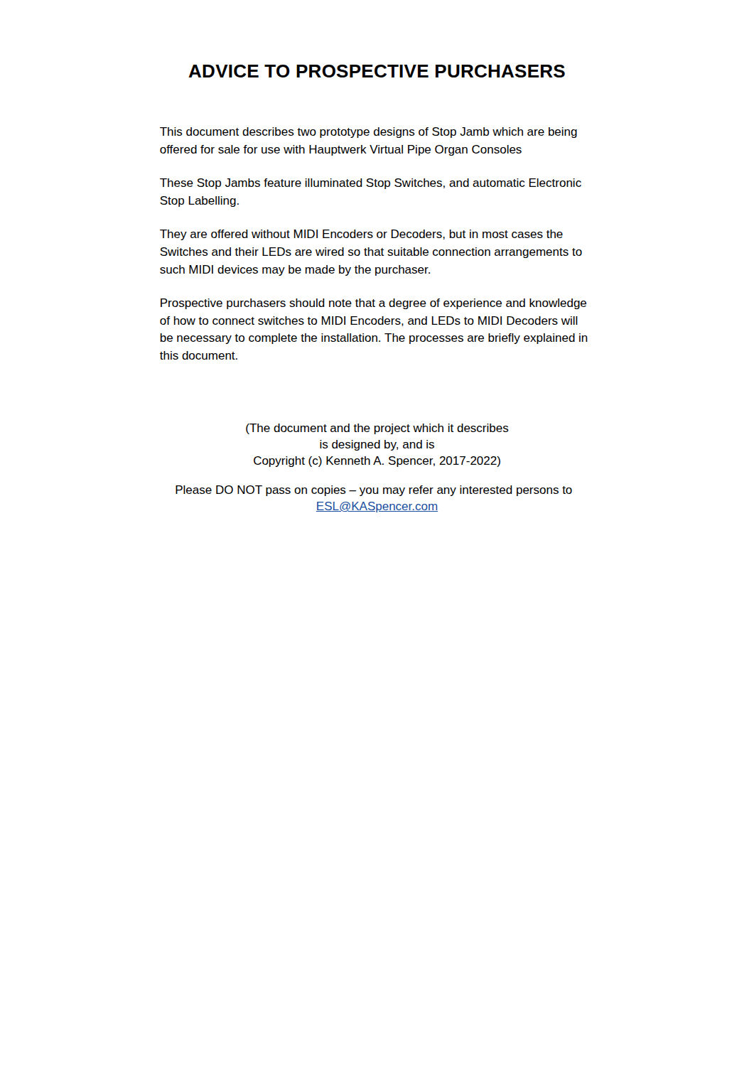ADVICE TO PROSPECTIVE PURCHASERS
This document describes two prototype designs of Stop Jamb which are being offered for sale for use with Hauptwerk Virtual Pipe Organ Consoles
These Stop Jambs feature illuminated Stop Switches, and automatic Electronic Stop Labelling.
They are offered without MIDI Encoders or Decoders, but in most cases the Switches and their LEDs are wired so that suitable connection arrangements to such MIDI devices may be made by the purchaser.
Prospective purchasers should note that a degree of experience and knowledge of how to connect switches to MIDI Encoders, and LEDs to MIDI Decoders will be necessary to complete the installation. The processes are briefly explained in this document.
(The document and the project which it describes
is designed by, and is
Copyright (c) Kenneth A. Spencer, 2017-2022)
Please DO NOT pass on copies – you may refer any interested persons to ESL@KASpencer.com